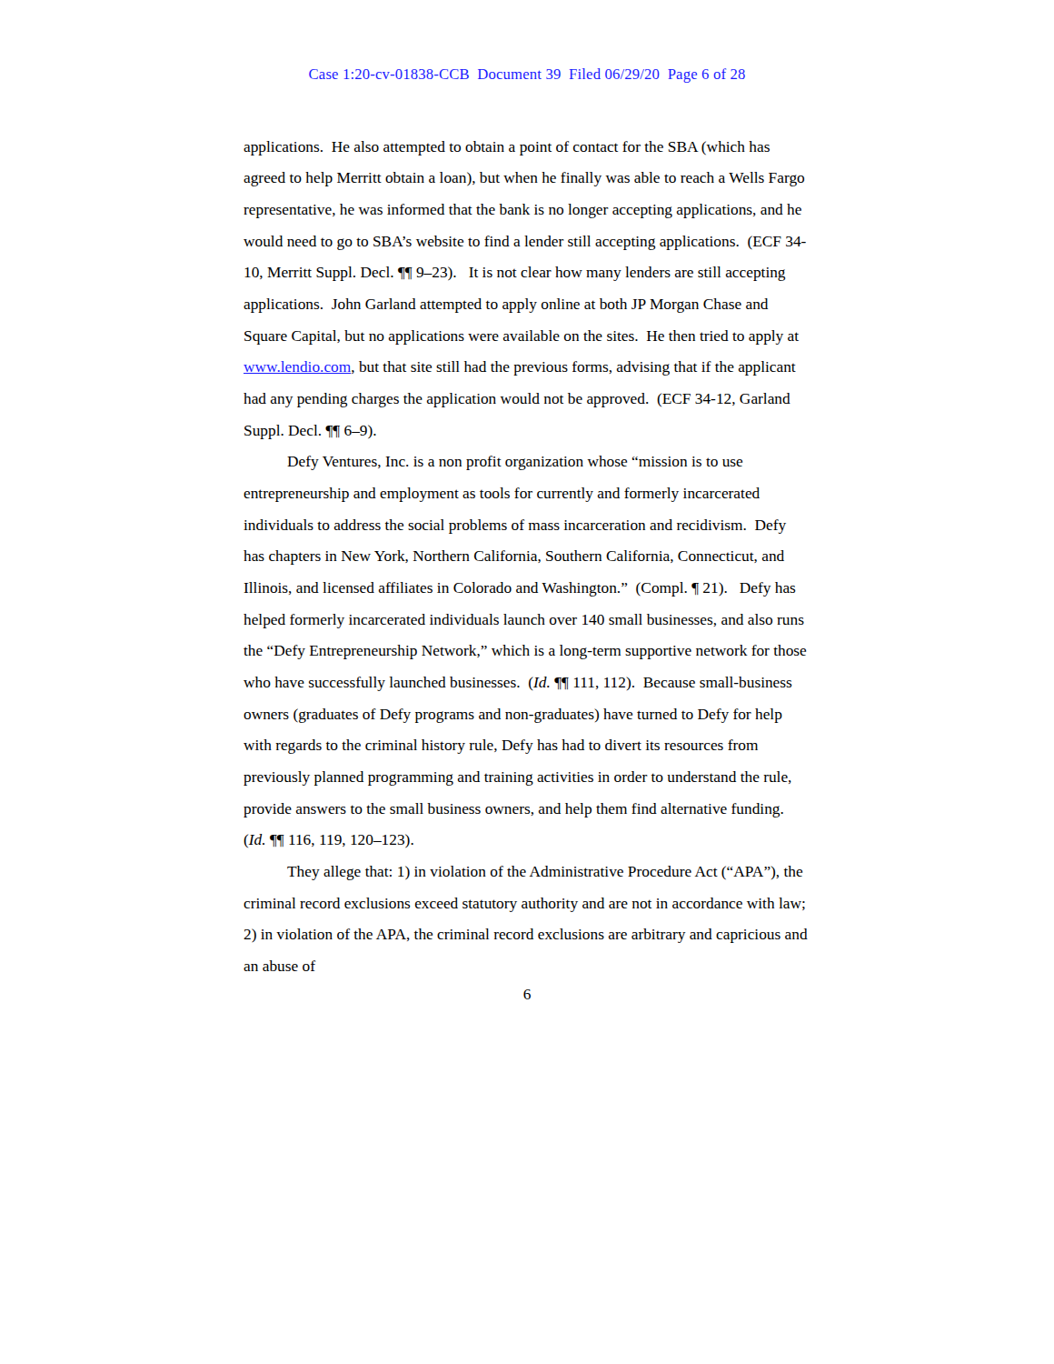Case 1:20-cv-01838-CCB Document 39 Filed 06/29/20 Page 6 of 28
applications. He also attempted to obtain a point of contact for the SBA (which has agreed to help Merritt obtain a loan), but when he finally was able to reach a Wells Fargo representative, he was informed that the bank is no longer accepting applications, and he would need to go to SBA’s website to find a lender still accepting applications. (ECF 34-10, Merritt Suppl. Decl. ¶¶ 9–23). It is not clear how many lenders are still accepting applications. John Garland attempted to apply online at both JP Morgan Chase and Square Capital, but no applications were available on the sites. He then tried to apply at www.lendio.com, but that site still had the previous forms, advising that if the applicant had any pending charges the application would not be approved. (ECF 34-12, Garland Suppl. Decl. ¶¶ 6–9).
Defy Ventures, Inc. is a non profit organization whose “mission is to use entrepreneurship and employment as tools for currently and formerly incarcerated individuals to address the social problems of mass incarceration and recidivism. Defy has chapters in New York, Northern California, Southern California, Connecticut, and Illinois, and licensed affiliates in Colorado and Washington.” (Compl. ¶ 21). Defy has helped formerly incarcerated individuals launch over 140 small businesses, and also runs the “Defy Entrepreneurship Network,” which is a long-term supportive network for those who have successfully launched businesses. (Id. ¶¶ 111, 112). Because small-business owners (graduates of Defy programs and non-graduates) have turned to Defy for help with regards to the criminal history rule, Defy has had to divert its resources from previously planned programming and training activities in order to understand the rule, provide answers to the small business owners, and help them find alternative funding. (Id. ¶¶ 116, 119, 120–123).
They allege that: 1) in violation of the Administrative Procedure Act (“APA”), the criminal record exclusions exceed statutory authority and are not in accordance with law; 2) in violation of the APA, the criminal record exclusions are arbitrary and capricious and an abuse of
6